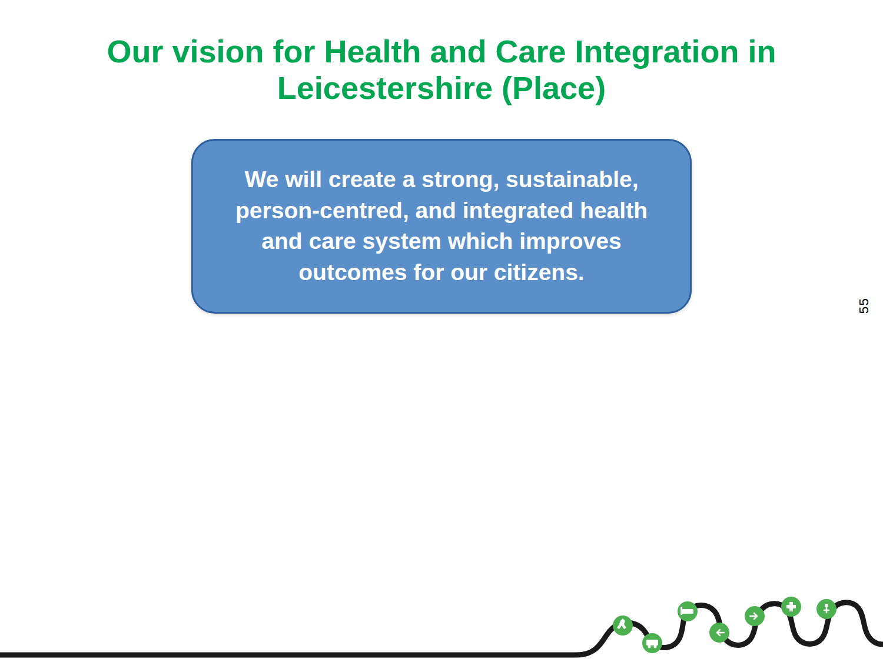Our vision for Health and Care Integration in Leicestershire (Place)
We will create a strong, sustainable, person-centred, and integrated health and care system which improves outcomes for our citizens.
55